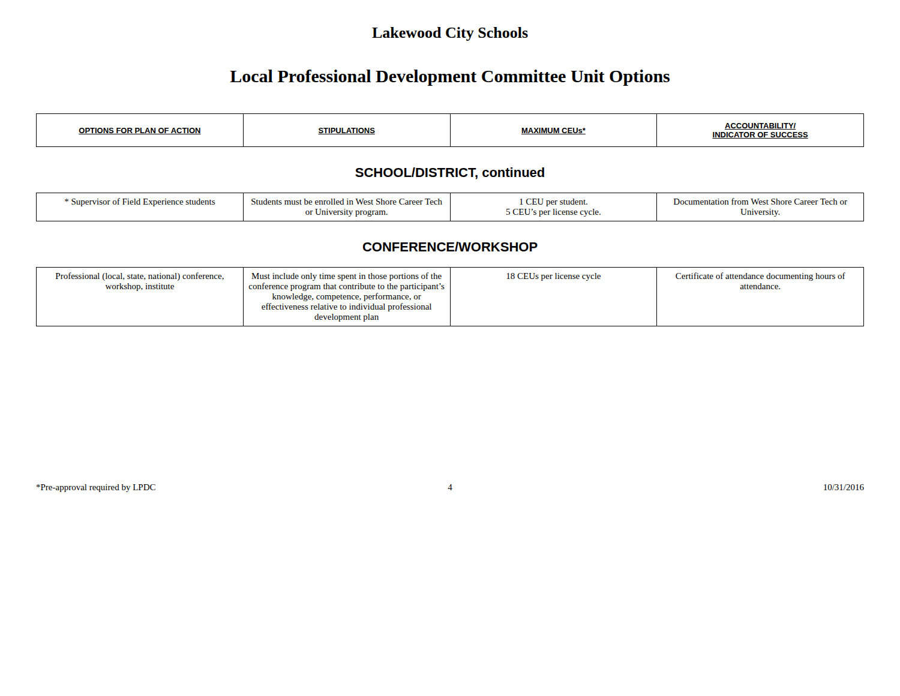Lakewood City Schools
Local Professional Development Committee Unit Options
| OPTIONS FOR PLAN OF ACTION | STIPULATIONS | MAXIMUM CEUs* | ACCOUNTABILITY/ INDICATOR OF SUCCESS |
| --- | --- | --- | --- |
SCHOOL/DISTRICT, continued
| * Supervisor of Field Experience students | Students must be enrolled in West Shore Career Tech or University program. | 1 CEU per student. 5 CEU’s per license cycle. | Documentation from West Shore Career Tech or University. |
CONFERENCE/WORKSHOP
| Professional (local, state, national) conference, workshop, institute | Must include only time spent in those portions of the conference program that contribute to the participant’s knowledge, competence, performance, or effectiveness relative to individual professional development plan | 18 CEUs per license cycle | Certificate of attendance documenting hours of attendance. |
*Pre-approval required by LPDC
4
10/31/2016